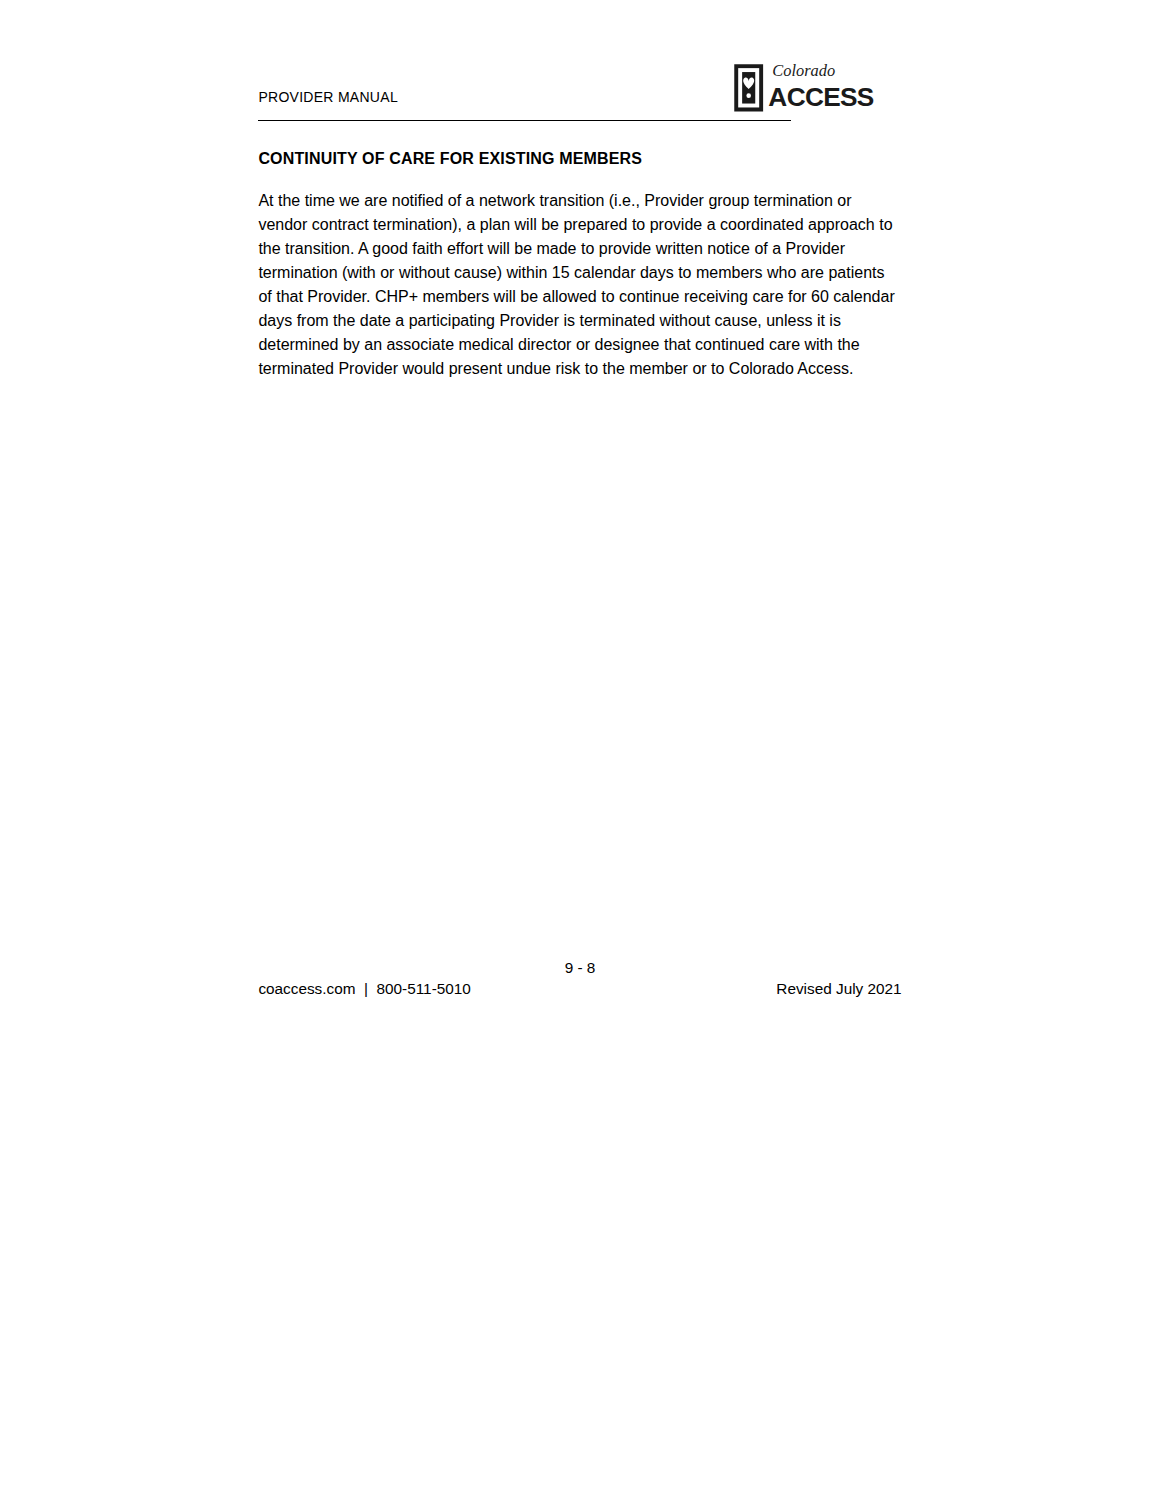PROVIDER MANUAL
Colorado ACCESS
CONTINUITY OF CARE FOR EXISTING MEMBERS
At the time we are notified of a network transition (i.e., Provider group termination or vendor contract termination), a plan will be prepared to provide a coordinated approach to the transition. A good faith effort will be made to provide written notice of a Provider termination (with or without cause) within 15 calendar days to members who are patients of that Provider. CHP+ members will be allowed to continue receiving care for 60 calendar days from the date a participating Provider is terminated without cause, unless it is determined by an associate medical director or designee that continued care with the terminated Provider would present undue risk to the member or to Colorado Access.
9 - 8
coaccess.com | 800-511-5010 Revised July 2021